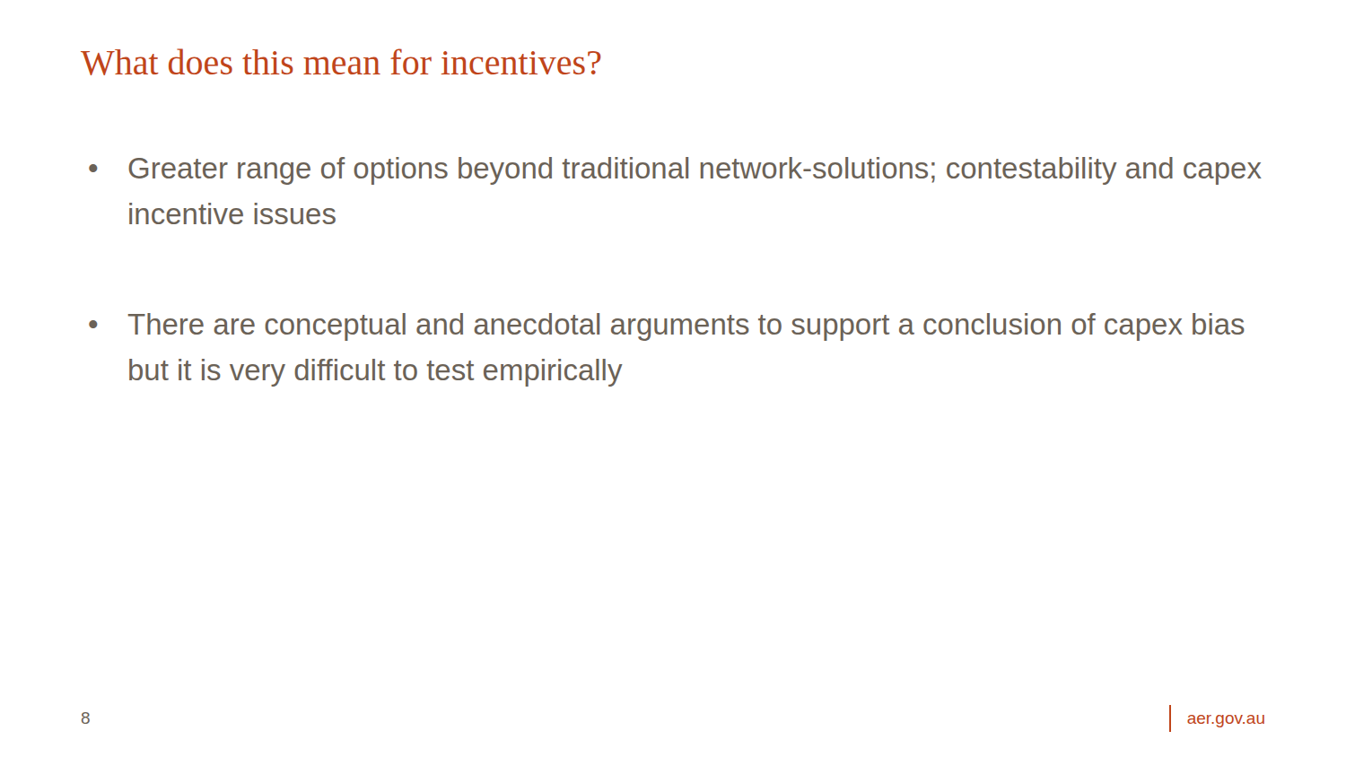What does this mean for incentives?
Greater range of options beyond traditional network-solutions; contestability and capex incentive issues
There are conceptual and anecdotal arguments to support a conclusion of capex bias but it is very difficult to test empirically
8 aer.gov.au